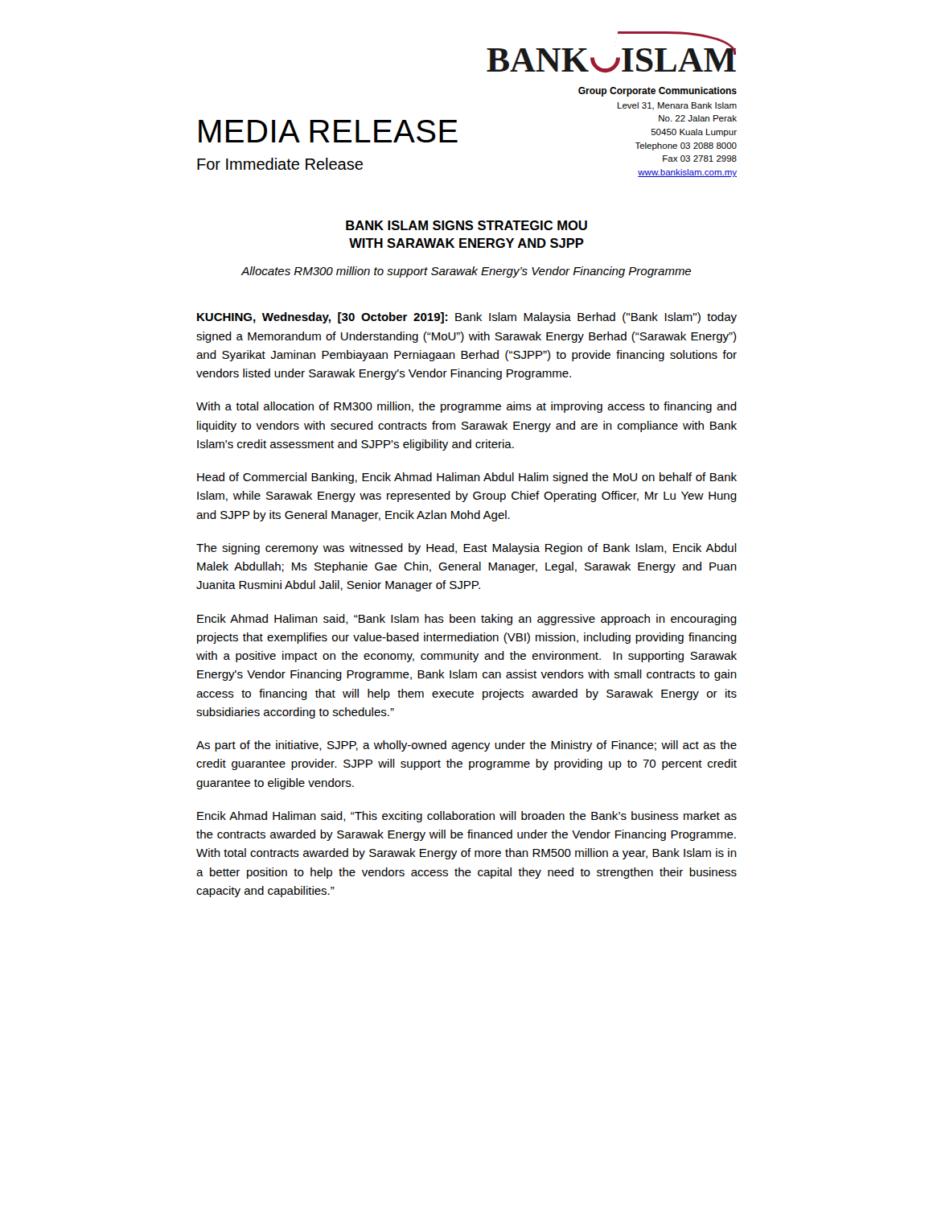BANK ISLAM
MEDIA RELEASE
For Immediate Release
Group Corporate Communications
Level 31, Menara Bank Islam
No. 22 Jalan Perak
50450 Kuala Lumpur
Telephone 03 2088 8000
Fax 03 2781 2998
www.bankislam.com.my
Bank Islam Signs Strategic MoU
with Sarawak Energy and SJPP
Allocates RM300 million to support Sarawak Energy’s Vendor Financing Programme
KUCHING, Wednesday, [30 October 2019]: Bank Islam Malaysia Berhad ("Bank Islam") today signed a Memorandum of Understanding (“MoU”) with Sarawak Energy Berhad (“Sarawak Energy”) and Syarikat Jaminan Pembiayaan Perniagaan Berhad (“SJPP”) to provide financing solutions for vendors listed under Sarawak Energy's Vendor Financing Programme.
With a total allocation of RM300 million, the programme aims at improving access to financing and liquidity to vendors with secured contracts from Sarawak Energy and are in compliance with Bank Islam's credit assessment and SJPP's eligibility and criteria.
Head of Commercial Banking, Encik Ahmad Haliman Abdul Halim signed the MoU on behalf of Bank Islam, while Sarawak Energy was represented by Group Chief Operating Officer, Mr Lu Yew Hung and SJPP by its General Manager, Encik Azlan Mohd Agel.
The signing ceremony was witnessed by Head, East Malaysia Region of Bank Islam, Encik Abdul Malek Abdullah; Ms Stephanie Gae Chin, General Manager, Legal, Sarawak Energy and Puan Juanita Rusmini Abdul Jalil, Senior Manager of SJPP.
Encik Ahmad Haliman said, “Bank Islam has been taking an aggressive approach in encouraging projects that exemplifies our value-based intermediation (VBI) mission, including providing financing with a positive impact on the economy, community and the environment. In supporting Sarawak Energy's Vendor Financing Programme, Bank Islam can assist vendors with small contracts to gain access to financing that will help them execute projects awarded by Sarawak Energy or its subsidiaries according to schedules.”
As part of the initiative, SJPP, a wholly-owned agency under the Ministry of Finance; will act as the credit guarantee provider. SJPP will support the programme by providing up to 70 percent credit guarantee to eligible vendors.
Encik Ahmad Haliman said, “This exciting collaboration will broaden the Bank’s business market as the contracts awarded by Sarawak Energy will be financed under the Vendor Financing Programme. With total contracts awarded by Sarawak Energy of more than RM500 million a year, Bank Islam is in a better position to help the vendors access the capital they need to strengthen their business capacity and capabilities.”